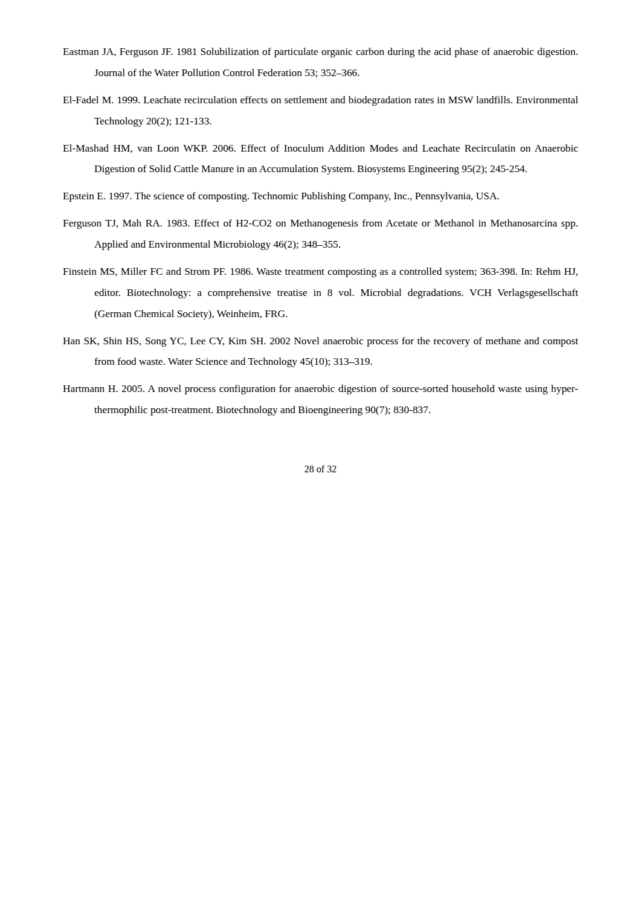Eastman JA, Ferguson JF. 1981 Solubilization of particulate organic carbon during the acid phase of anaerobic digestion. Journal of the Water Pollution Control Federation 53; 352–366.
El-Fadel M. 1999. Leachate recirculation effects on settlement and biodegradation rates in MSW landfills. Environmental Technology 20(2); 121-133.
El-Mashad HM, van Loon WKP. 2006. Effect of Inoculum Addition Modes and Leachate Recirculatin on Anaerobic Digestion of Solid Cattle Manure in an Accumulation System. Biosystems Engineering 95(2); 245-254.
Epstein E. 1997. The science of composting. Technomic Publishing Company, Inc., Pennsylvania, USA.
Ferguson TJ, Mah RA. 1983. Effect of H2-CO2 on Methanogenesis from Acetate or Methanol in Methanosarcina spp. Applied and Environmental Microbiology 46(2); 348–355.
Finstein MS, Miller FC and Strom PF. 1986. Waste treatment composting as a controlled system; 363-398. In: Rehm HJ, editor. Biotechnology: a comprehensive treatise in 8 vol. Microbial degradations. VCH Verlagsgesellschaft (German Chemical Society), Weinheim, FRG.
Han SK, Shin HS, Song YC, Lee CY, Kim SH. 2002 Novel anaerobic process for the recovery of methane and compost from food waste. Water Science and Technology 45(10); 313–319.
Hartmann H. 2005. A novel process configuration for anaerobic digestion of source-sorted household waste using hyper-thermophilic post-treatment. Biotechnology and Bioengineering 90(7); 830-837.
28 of 32